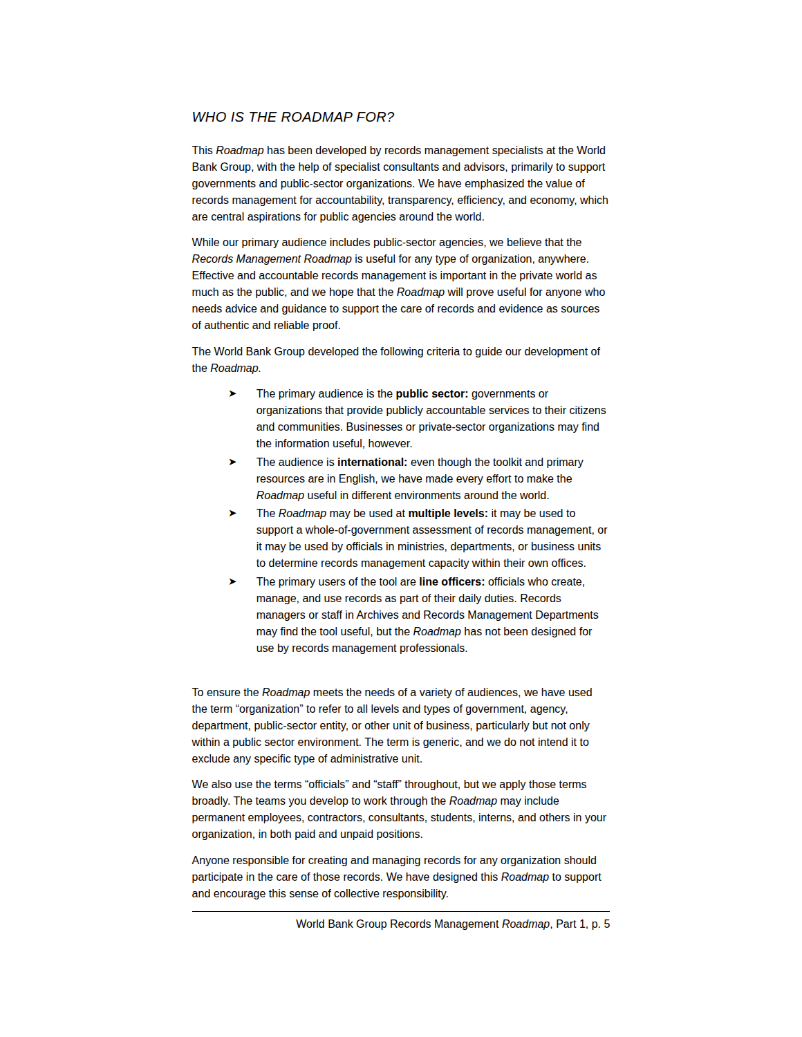WHO IS THE ROADMAP FOR?
This Roadmap has been developed by records management specialists at the World Bank Group, with the help of specialist consultants and advisors, primarily to support governments and public-sector organizations. We have emphasized the value of records management for accountability, transparency, efficiency, and economy, which are central aspirations for public agencies around the world.
While our primary audience includes public-sector agencies, we believe that the Records Management Roadmap is useful for any type of organization, anywhere. Effective and accountable records management is important in the private world as much as the public, and we hope that the Roadmap will prove useful for anyone who needs advice and guidance to support the care of records and evidence as sources of authentic and reliable proof.
The World Bank Group developed the following criteria to guide our development of the Roadmap.
The primary audience is the public sector: governments or organizations that provide publicly accountable services to their citizens and communities. Businesses or private-sector organizations may find the information useful, however.
The audience is international: even though the toolkit and primary resources are in English, we have made every effort to make the Roadmap useful in different environments around the world.
The Roadmap may be used at multiple levels: it may be used to support a whole-of-government assessment of records management, or it may be used by officials in ministries, departments, or business units to determine records management capacity within their own offices.
The primary users of the tool are line officers: officials who create, manage, and use records as part of their daily duties. Records managers or staff in Archives and Records Management Departments may find the tool useful, but the Roadmap has not been designed for use by records management professionals.
To ensure the Roadmap meets the needs of a variety of audiences, we have used the term “organization” to refer to all levels and types of government, agency, department, public-sector entity, or other unit of business, particularly but not only within a public sector environment. The term is generic, and we do not intend it to exclude any specific type of administrative unit.
We also use the terms “officials” and “staff” throughout, but we apply those terms broadly. The teams you develop to work through the Roadmap may include permanent employees, contractors, consultants, students, interns, and others in your organization, in both paid and unpaid positions.
Anyone responsible for creating and managing records for any organization should participate in the care of those records. We have designed this Roadmap to support and encourage this sense of collective responsibility.
World Bank Group Records Management Roadmap, Part 1, p. 5